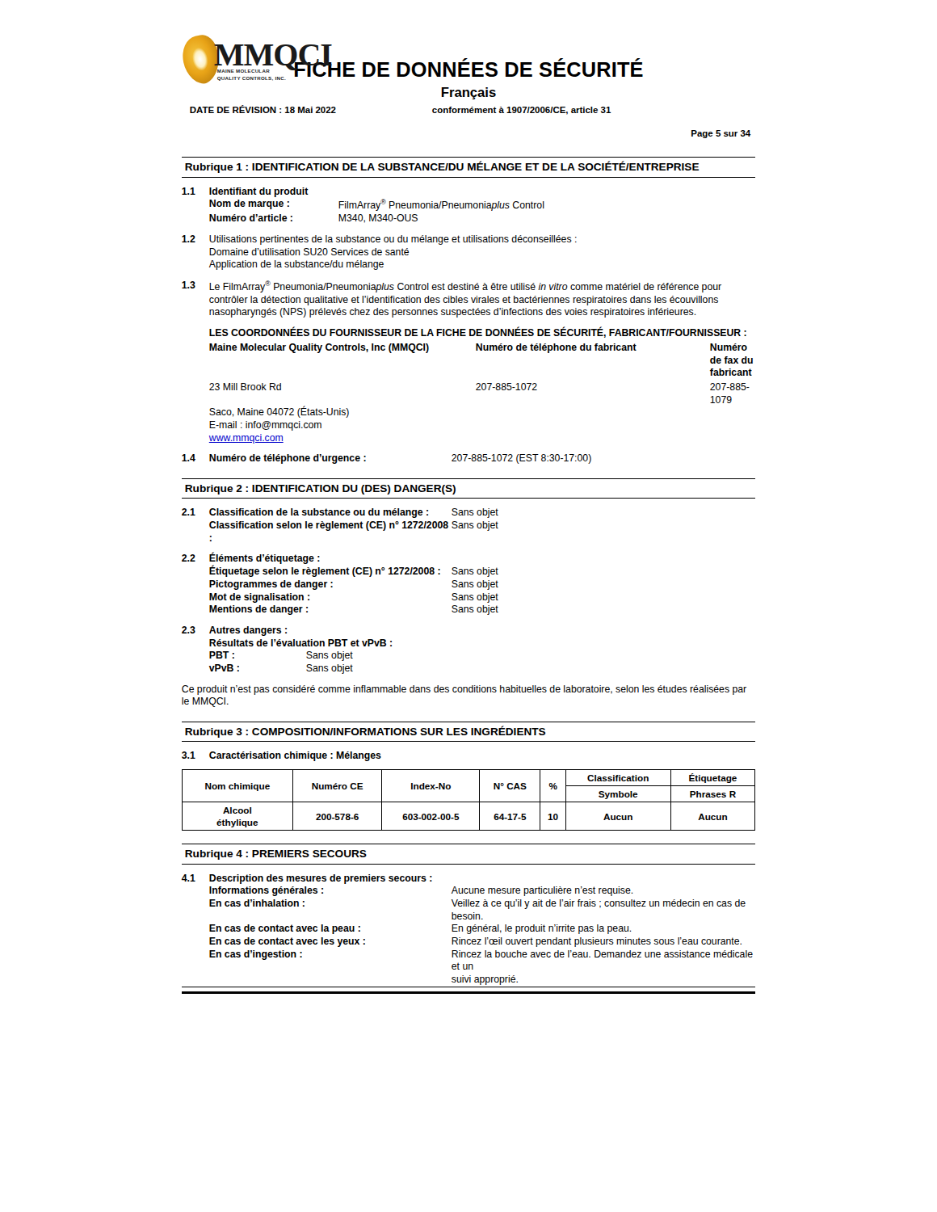MMQCI
MAINE MOLECULAR
QUALITY CONTROLS, INC.
FICHE DE DONNÉES DE SÉCURITÉ
Français
DATE DE RÉVISION : 18 Mai 2022
conformément à 1907/2006/CE, article 31
Page 5 sur 34
Rubrique 1 : IDENTIFICATION DE LA SUBSTANCE/DU MÉLANGE ET DE LA SOCIÉTÉ/ENTREPRISE
1.1
Identifiant du produit
Nom de marque :
FilmArray® Pneumonia/Pneumoniaplus Control
Numéro d’article :
M340, M340-OUS
1.2
Utilisations pertinentes de la substance ou du mélange et utilisations déconseillées :
Domaine d’utilisation SU20 Services de santé
Application de la substance/du mélange
1.3
Le FilmArray® Pneumonia/Pneumoniaplus Control est destiné à être utilisé in vitro comme matériel de référence pour contrôler la détection qualitative et l’identification des cibles virales et bactériennes respiratoires dans les écouvillons nasopharyngés (NPS) prélevés chez des personnes suspectées d’infections des voies respiratoires inférieures.
LES COORDONNÉES DU FOURNISSEUR DE LA FICHE DE DONNÉES DE SÉCURITÉ, FABRICANT/FOURNISSEUR :
Maine Molecular Quality Controls, Inc (MMQCI)
Numéro de téléphone du fabricant
Numéro de fax du fabricant
23 Mill Brook Rd
207-885-1072
207-885-1079
Saco, Maine 04072 (États-Unis)
E-mail : info@mmqci.com
www.mmqci.com
1.4
Numéro de téléphone d’urgence :
207-885-1072 (EST 8:30-17:00)
Rubrique 2 : IDENTIFICATION DU (DES) DANGER(S)
2.1
Classification de la substance ou du mélange :
Sans objet
Classification selon le règlement (CE) n° 1272/2008 :
Sans objet
2.2
Éléments d’étiquetage :
Étiquetage selon le règlement (CE) n° 1272/2008 :
Sans objet
Pictogrammes de danger :
Sans objet
Mot de signalisation :
Sans objet
Mentions de danger :
Sans objet
2.3
Autres dangers :
Résultats de l’évaluation PBT et vPvB :
PBT :
Sans objet
vPvB :
Sans objet
Ce produit n’est pas considéré comme inflammable dans des conditions habituelles de laboratoire, selon les études réalisées par le MMQCI.
Rubrique 3 : COMPOSITION/INFORMATIONS SUR LES INGRÉDIENTS
3.1
Caractérisation chimique : Mélanges
| Nom chimique | Numéro CE | Index-No | N° CAS | % | Classification | Étiquetage |
| --- | --- | --- | --- | --- | --- | --- |
| Symbole | Phrases R |
| Alcool éthylique | 200-578-6 | 603-002-00-5 | 64-17-5 | 10 | Aucun | Aucun |
Rubrique 4 : PREMIERS SECOURS
4.1
Description des mesures de premiers secours :
Informations générales :
Aucune mesure particulière n’est requise.
En cas d’inhalation :
Veillez à ce qu’il y ait de l’air frais ; consultez un médecin en cas de besoin.
En cas de contact avec la peau :
En général, le produit n’irrite pas la peau.
En cas de contact avec les yeux :
Rincez l’œil ouvert pendant plusieurs minutes sous l’eau courante.
En cas d’ingestion :
Rincez la bouche avec de l’eau. Demandez une assistance médicale et un
suivi approprié.